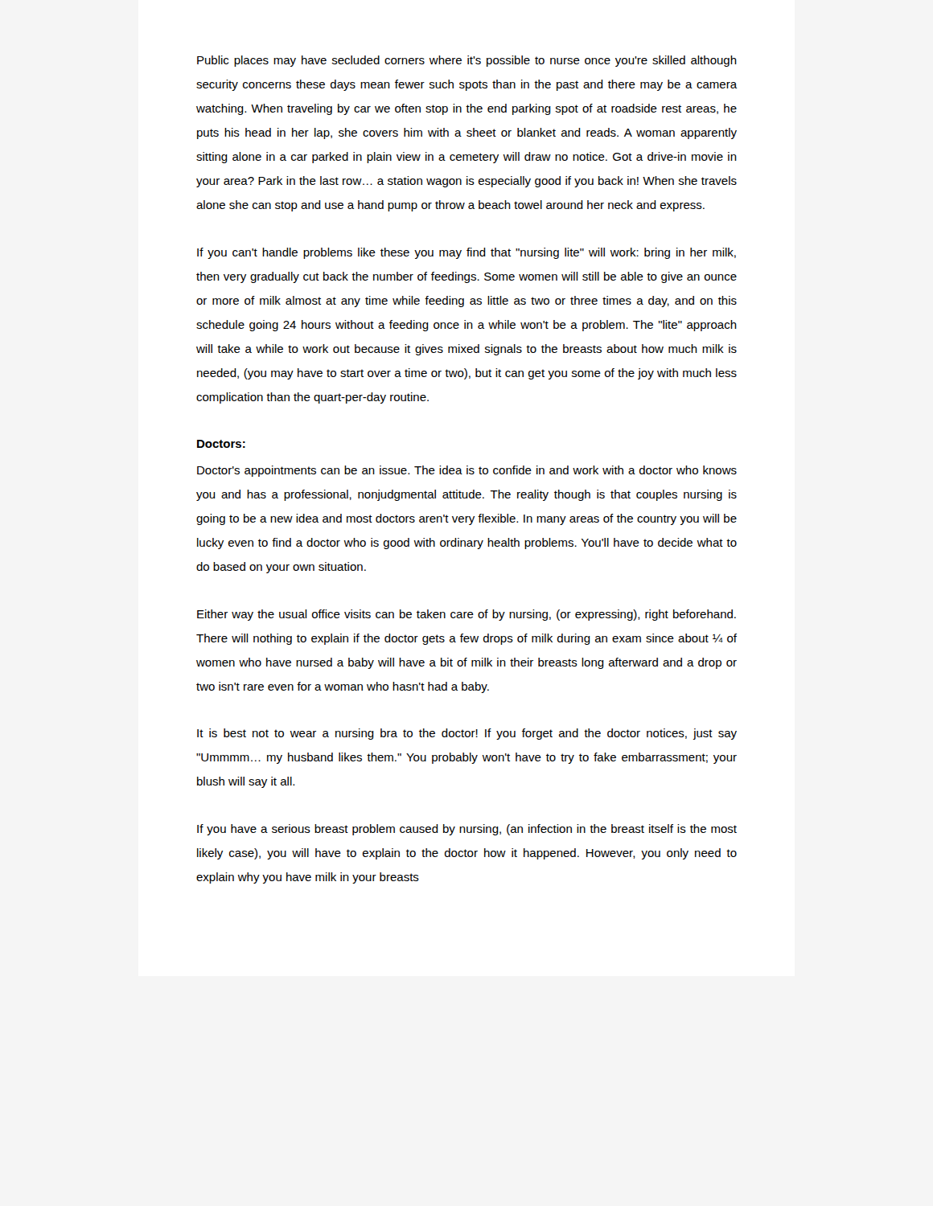Public places may have secluded corners where it's possible to nurse once you're skilled although security concerns these days mean fewer such spots than in the past and there may be a camera watching. When traveling by car we often stop in the end parking spot of at roadside rest areas, he puts his head in her lap, she covers him with a sheet or blanket and reads. A woman apparently sitting alone in a car parked in plain view in a cemetery will draw no notice. Got a drive-in movie in your area? Park in the last row… a station wagon is especially good if you back in! When she travels alone she can stop and use a hand pump or throw a beach towel around her neck and express.
If you can't handle problems like these you may find that "nursing lite" will work: bring in her milk, then very gradually cut back the number of feedings. Some women will still be able to give an ounce or more of milk almost at any time while feeding as little as two or three times a day, and on this schedule going 24 hours without a feeding once in a while won't be a problem. The "lite" approach will take a while to work out because it gives mixed signals to the breasts about how much milk is needed, (you may have to start over a time or two), but it can get you some of the joy with much less complication than the quart-per-day routine.
Doctors:
Doctor's appointments can be an issue. The idea is to confide in and work with a doctor who knows you and has a professional, nonjudgmental attitude. The reality though is that couples nursing is going to be a new idea and most doctors aren't very flexible. In many areas of the country you will be lucky even to find a doctor who is good with ordinary health problems. You'll have to decide what to do based on your own situation.
Either way the usual office visits can be taken care of by nursing, (or expressing), right beforehand. There will nothing to explain if the doctor gets a few drops of milk during an exam since about ¼ of women who have nursed a baby will have a bit of milk in their breasts long afterward and a drop or two isn't rare even for a woman who hasn't had a baby.
It is best not to wear a nursing bra to the doctor! If you forget and the doctor notices, just say "Ummmm… my husband likes them." You probably won't have to try to fake embarrassment; your blush will say it all.
If you have a serious breast problem caused by nursing, (an infection in the breast itself is the most likely case), you will have to explain to the doctor how it happened. However, you only need to explain why you have milk in your breasts